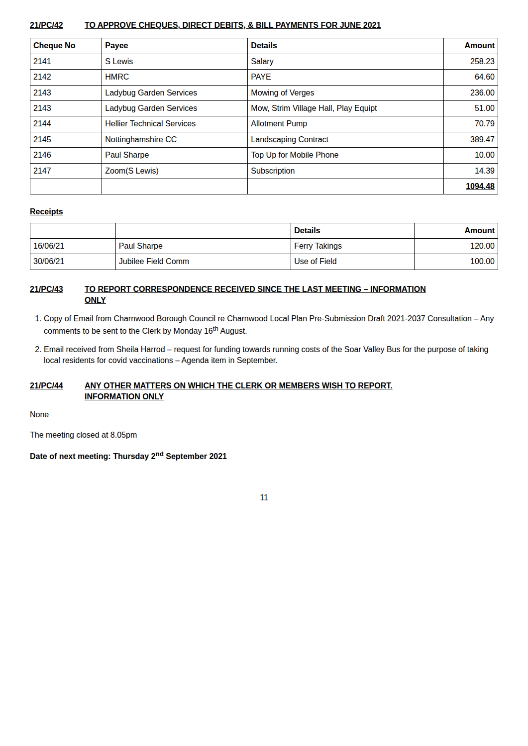21/PC/42 TO APPROVE CHEQUES, DIRECT DEBITS, & BILL PAYMENTS FOR JUNE 2021
| Cheque No | Payee | Details | Amount |
| --- | --- | --- | --- |
| 2141 | S Lewis | Salary | 258.23 |
| 2142 | HMRC | PAYE | 64.60 |
| 2143 | Ladybug Garden Services | Mowing of Verges | 236.00 |
| 2143 | Ladybug Garden Services | Mow, Strim Village Hall, Play Equipt | 51.00 |
| 2144 | Hellier Technical Services | Allotment Pump | 70.79 |
| 2145 | Nottinghamshire CC | Landscaping Contract | 389.47 |
| 2146 | Paul Sharpe | Top Up for Mobile Phone | 10.00 |
| 2147 | Zoom(S Lewis) | Subscription | 14.39 |
| | | | 1094.48 |
Receipts
| | | Details | Amount |
| --- | --- | --- | --- |
| 16/06/21 | Paul Sharpe | Ferry Takings | 120.00 |
| 30/06/21 | Jubilee Field Comm | Use of Field | 100.00 |
21/PC/43 TO REPORT CORRESPONDENCE RECEIVED SINCE THE LAST MEETING – INFORMATION ONLY
Copy of Email from Charnwood Borough Council re Charnwood Local Plan Pre-Submission Draft 2021-2037 Consultation – Any comments to be sent to the Clerk by Monday 16th August.
Email received from Sheila Harrod – request for funding towards running costs of the Soar Valley Bus for the purpose of taking local residents for covid vaccinations – Agenda item in September.
21/PC/44 ANY OTHER MATTERS ON WHICH THE CLERK OR MEMBERS WISH TO REPORT. INFORMATION ONLY
None
The meeting closed at 8.05pm
Date of next meeting: Thursday 2nd September 2021
11